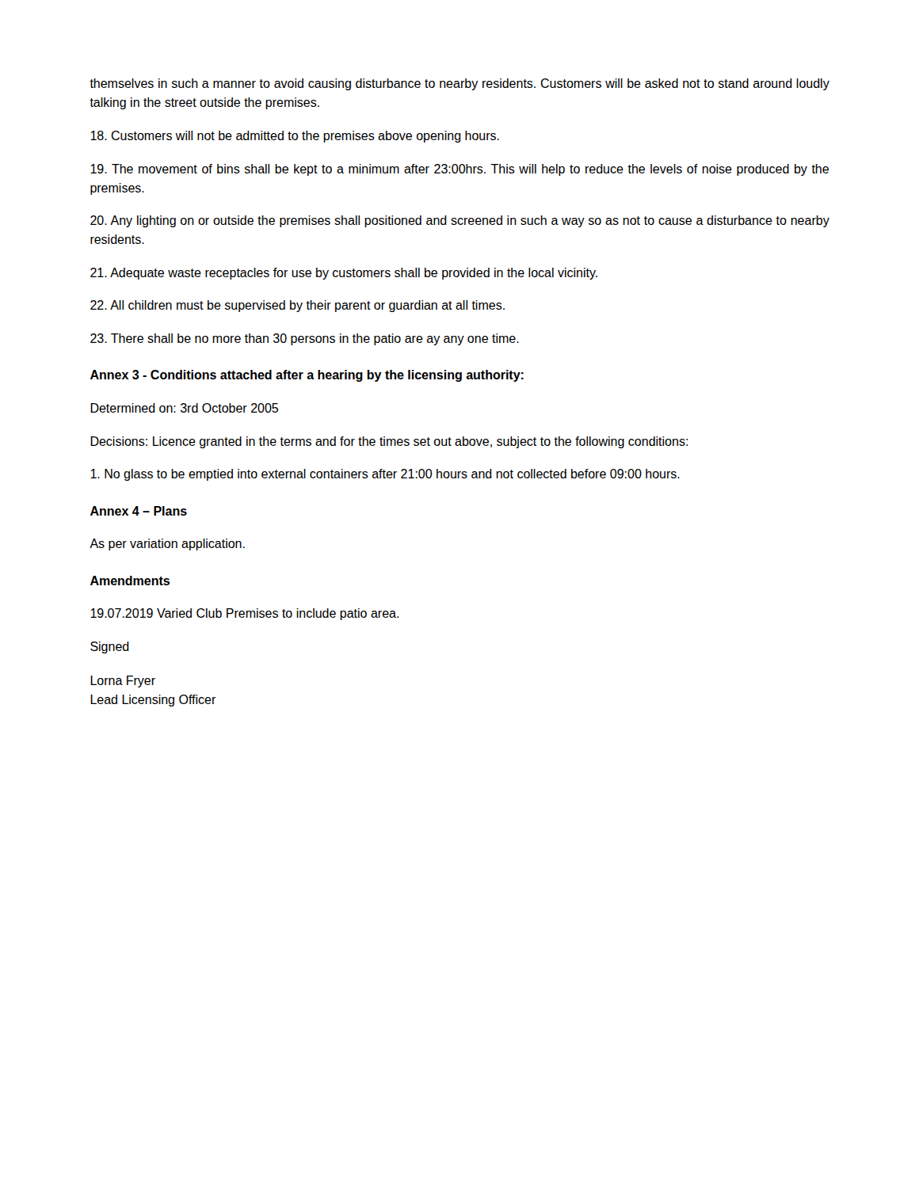themselves in such a manner to avoid causing disturbance to nearby residents. Customers will be asked not to stand around loudly talking in the street outside the premises.
18. Customers will not be admitted to the premises above opening hours.
19. The movement of bins shall be kept to a minimum after 23:00hrs. This will help to reduce the levels of noise produced by the premises.
20. Any lighting on or outside the premises shall positioned and screened in such a way so as not to cause a disturbance to nearby residents.
21. Adequate waste receptacles for use by customers shall be provided in the local vicinity.
22. All children must be supervised by their parent or guardian at all times.
23. There shall be no more than 30 persons in the patio are ay any one time.
Annex 3 - Conditions attached after a hearing by the licensing authority:
Determined on: 3rd October 2005
Decisions: Licence granted in the terms and for the times set out above, subject to the following conditions:
1. No glass to be emptied into external containers after 21:00 hours and not collected before 09:00 hours.
Annex 4 – Plans
As per variation application.
Amendments
19.07.2019 Varied Club Premises to include patio area.
Signed
Lorna Fryer
Lead Licensing Officer